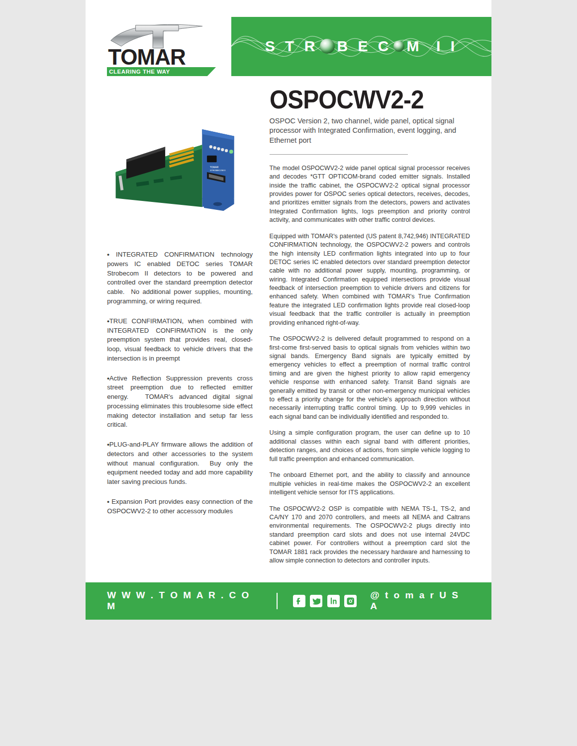TOMAR
CLEARING THE WAY
S T R B E C M I I
TOMAR STROBECOM II
• INTEGRATED CONFIRMATION technology powers IC enabled DETOC series TOMAR Strobecom II detectors to be powered and controlled over the standard preemption detector cable. No additional power supplies, mounting, programming, or wiring required.
•TRUE CONFIRMATION, when combined with INTEGRATED CONFIRMATION is the only preemption system that provides real, closed-loop, visual feedback to vehicle drivers that the intersection is in preempt
•Active Reflection Suppression prevents cross street preemption due to reflected emitter energy. TOMAR's advanced digital signal processing eliminates this troublesome side effect making detector installation and setup far less critical.
•PLUG-and-PLAY firmware allows the addition of detectors and other accessories to the system without manual configuration. Buy only the equipment needed today and add more capability later saving precious funds.
• Expansion Port provides easy connection of the OSPOCWV2-2 to other accessory modules
OSPOCWV2-2
OSPOC Version 2, two channel, wide panel, optical signal processor with Integrated Confirmation, event logging, and Ethernet port
The model OSPOCWV2-2 wide panel optical signal processor receives and decodes *GTT OPTICOM-brand coded emitter signals. Installed inside the traffic cabinet, the OSPOCWV2-2 optical signal processor provides power for OSPOC series optical detectors, receives, decodes, and prioritizes emitter signals from the detectors, powers and activates Integrated Confirmation lights, logs preemption and priority control activity, and communicates with other traffic control devices.
Equipped with TOMAR's patented (US patent 8,742,946) INTEGRATED CONFIRMATION technology, the OSPOCWV2-2 powers and controls the high intensity LED confirmation lights integrated into up to four DETOC series IC enabled detectors over standard preemption detector cable with no additional power supply, mounting, programming, or wiring. Integrated Confirmation equipped intersections provide visual feedback of intersection preemption to vehicle drivers and citizens for enhanced safety. When combined with TOMAR's True Confirmation feature the integrated LED confirmation lights provide real closed-loop visual feedback that the traffic controller is actually in preemption providing enhanced right-of-way.
The OSPOCWV2-2 is delivered default programmed to respond on a first-come first-served basis to optical signals from vehicles within two signal bands. Emergency Band signals are typically emitted by emergency vehicles to effect a preemption of normal traffic control timing and are given the highest priority to allow rapid emergency vehicle response with enhanced safety. Transit Band signals are generally emitted by transit or other non-emergency municipal vehicles to effect a priority change for the vehicle's approach direction without necessarily interrupting traffic control timing. Up to 9,999 vehicles in each signal band can be individually identified and responded to.
Using a simple configuration program, the user can define up to 10 additional classes within each signal band with different priorities, detection ranges, and choices of actions, from simple vehicle logging to full traffic preemption and enhanced communication.
The onboard Ethernet port, and the ability to classify and announce multiple vehicles in real-time makes the OSPOCWV2-2 an excellent intelligent vehicle sensor for ITS applications.
The OSPOCWV2-2 OSP is compatible with NEMA TS-1, TS-2, and CA/NY 170 and 2070 controllers, and meets all NEMA and Caltrans environmental requirements. The OSPOCWV2-2 plugs directly into standard preemption card slots and does not use internal 24VDC cabinet power. For controllers without a preemption card slot the TOMAR 1881 rack provides the necessary hardware and harnessing to allow simple connection to detectors and controller inputs.
W W W . T O M A R . C O M
@ t o m a r U S A